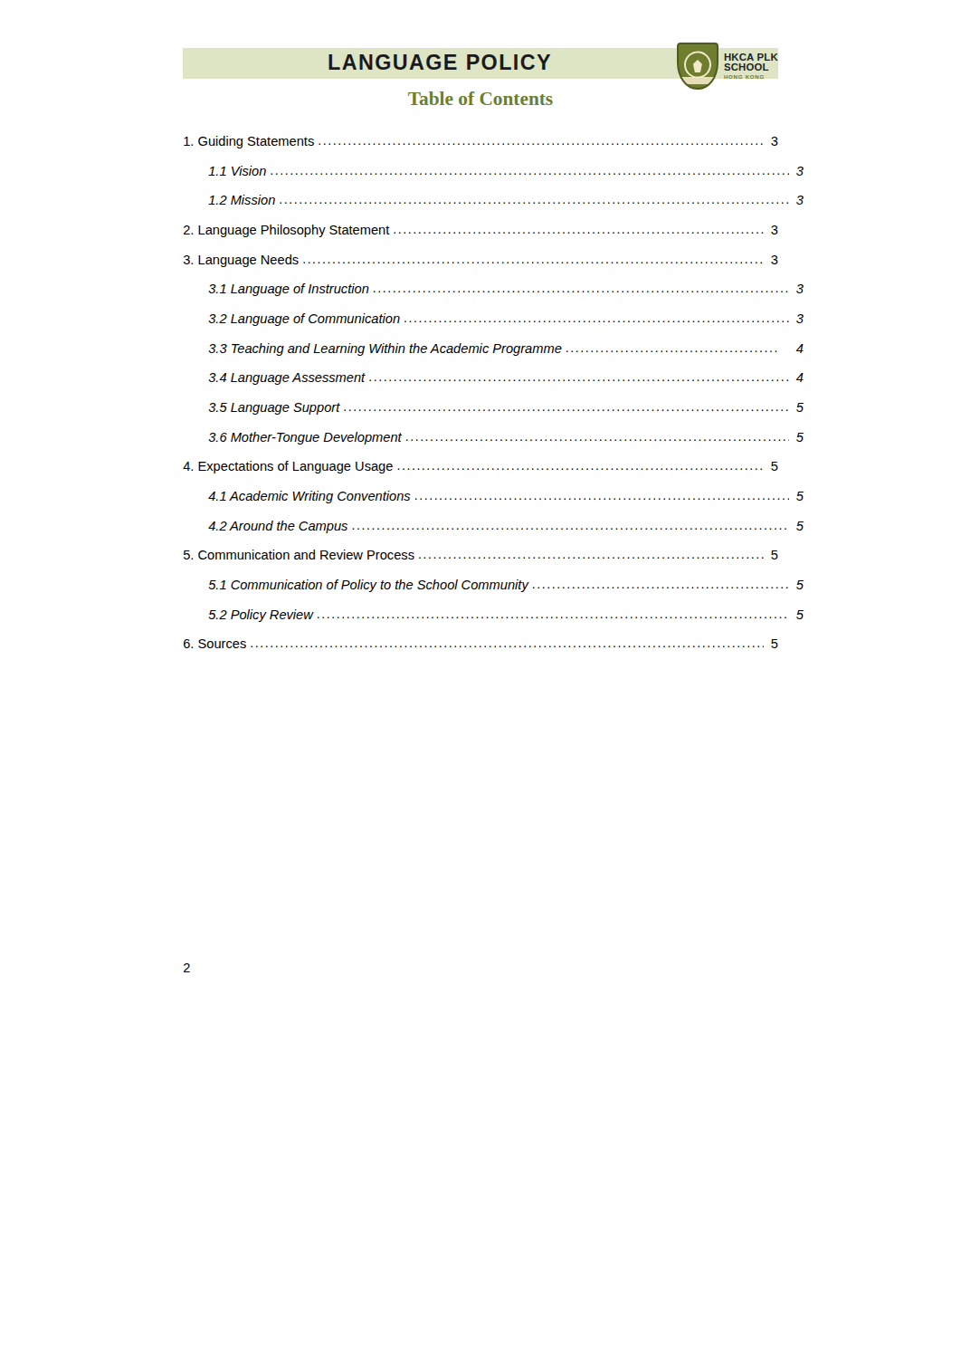LANGUAGE POLICY
HKCA PLK
SCHOOL
HONG KONG
Table of Contents
1. Guiding Statements ........................................................................................................................... 3
1.1 Vision ................................................................................................................................. 3
1.2 Mission ............................................................................................................................... 3
2. Language Philosophy Statement ............................................................................................. 3
3. Language Needs .............................................................................................................................. 3
3.1 Language of Instruction ............................................................................................. 3
3.2 Language of Communication ..................................................................................... 3
3.3 Teaching and Learning Within the Academic Programme ........................................... 4
3.4 Language Assessment .............................................................................................. 4
3.5 Language Support ..................................................................................................... 5
3.6 Mother-Tongue Development .................................................................................... 5
4. Expectations of Language Usage ............................................................................................. 5
4.1 Academic Writing Conventions .................................................................................. 5
4.2 Around the Campus ................................................................................................. 5
5. Communication and Review Process ..................................................................................... 5
5.1 Communication of Policy to the School Community .................................................... 5
5.2 Policy Review ............................................................................................................. 5
6. Sources ............................................................................................................................................. 5
2